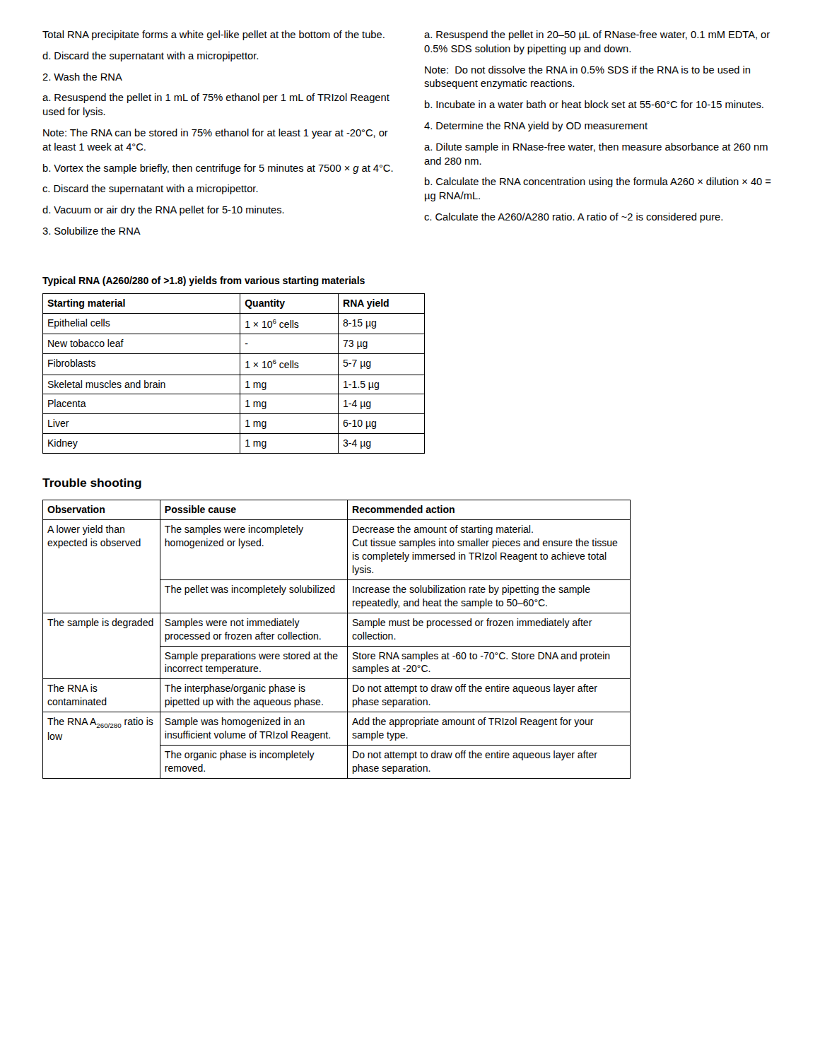Total RNA precipitate forms a white gel-like pellet at the bottom of the tube.
d. Discard the supernatant with a micropipettor.
2. Wash the RNA
a. Resuspend the pellet in 1 mL of 75% ethanol per 1 mL of TRIzol Reagent used for lysis.
Note: The RNA can be stored in 75% ethanol for at least 1 year at -20°C, or at least 1 week at 4°C.
b. Vortex the sample briefly, then centrifuge for 5 minutes at 7500 × g at 4°C.
c. Discard the supernatant with a micropipettor.
d. Vacuum or air dry the RNA pellet for 5-10 minutes.
3. Solubilize the RNA
a. Resuspend the pellet in 20–50 µL of RNase-free water, 0.1 mM EDTA, or 0.5% SDS solution by pipetting up and down.
Note: Do not dissolve the RNA in 0.5% SDS if the RNA is to be used in subsequent enzymatic reactions.
b. Incubate in a water bath or heat block set at 55-60°C for 10-15 minutes.
4. Determine the RNA yield by OD measurement
a. Dilute sample in RNase-free water, then measure absorbance at 260 nm and 280 nm.
b. Calculate the RNA concentration using the formula A260 × dilution × 40 = µg RNA/mL.
c. Calculate the A260/A280 ratio. A ratio of ~2 is considered pure.
Typical RNA (A260/280 of >1.8) yields from various starting materials
| Starting material | Quantity | RNA yield |
| --- | --- | --- |
| Epithelial cells | 1 × 10 6 cells | 8-15 µg |
| New tobacco leaf | - | 73 µg |
| Fibroblasts | 1 × 10 6 cells | 5-7 µg |
| Skeletal muscles and brain | 1 mg | 1-1.5 µg |
| Placenta | 1 mg | 1-4 µg |
| Liver | 1 mg | 6-10 µg |
| Kidney | 1 mg | 3-4 µg |
Trouble shooting
| Observation | Possible cause | Recommended action |
| --- | --- | --- |
| A lower yield than expected is observed | The samples were incompletely homogenized or lysed. | Decrease the amount of starting material. Cut tissue samples into smaller pieces and ensure the tissue is completely immersed in TRIzol Reagent to achieve total lysis. |
| The pellet was incompletely solubilized | Increase the solubilization rate by pipetting the sample repeatedly, and heat the sample to 50–60°C. |
| The sample is degraded | Samples were not immediately processed or frozen after collection. | Sample must be processed or frozen immediately after collection. |
| Sample preparations were stored at the incorrect temperature. | Store RNA samples at -60 to -70°C. Store DNA and protein samples at -20°C. |
| The RNA is contaminated | The interphase/organic phase is pipetted up with the aqueous phase. | Do not attempt to draw off the entire aqueous layer after phase separation. |
| The RNA A 260/280 ratio is low | Sample was homogenized in an insufficient volume of TRIzol Reagent. | Add the appropriate amount of TRIzol Reagent for your sample type. |
| The organic phase is incompletely removed. | Do not attempt to draw off the entire aqueous layer after phase separation. |